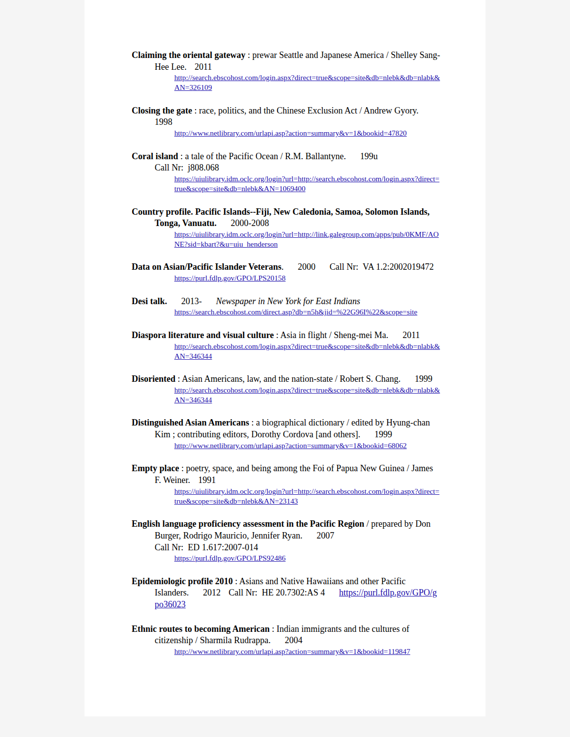Claiming the oriental gateway : prewar Seattle and Japanese America / Shelley Sang-Hee Lee. 2011 http://search.ebscohost.com/login.aspx?direct=true&scope=site&db=nlebk&db=nlabk&AN=326109
Closing the gate : race, politics, and the Chinese Exclusion Act / Andrew Gyory. 1998 http://www.netlibrary.com/urlapi.asp?action=summary&v=1&bookid=47820
Coral island : a tale of the Pacific Ocean / R.M. Ballantyne. 199u Call Nr: j808.068 https://uiulibrary.idm.oclc.org/login?url=http://search.ebscohost.com/login.aspx?direct=true&scope=site&db=nlebk&AN=1069400
Country profile. Pacific Islands--Fiji, New Caledonia, Samoa, Solomon Islands, Tonga, Vanuatu. 2000-2008 https://uiulibrary.idm.oclc.org/login?url=http://link.galegroup.com/apps/pub/0KMF/AONE?sid=kbart?&u=uiu_henderson
Data on Asian/Pacific Islander Veterans. 2000 Call Nr: VA 1.2:2002019472 https://purl.fdlp.gov/GPO/LPS20158
Desi talk. 2013- Newspaper in New York for East Indians https://search.ebscohost.com/direct.asp?db=n5h&jid=%22G96I%22&scope=site
Diaspora literature and visual culture : Asia in flight / Sheng-mei Ma. 2011 http://search.ebscohost.com/login.aspx?direct=true&scope=site&db=nlebk&db=nlabk&AN=346344
Disoriented : Asian Americans, law, and the nation-state / Robert S. Chang. 1999 http://search.ebscohost.com/login.aspx?direct=true&scope=site&db=nlebk&db=nlabk&AN=346344
Distinguished Asian Americans : a biographical dictionary / edited by Hyung-chan Kim ; contributing editors, Dorothy Cordova [and others]. 1999 http://www.netlibrary.com/urlapi.asp?action=summary&v=1&bookid=68062
Empty place : poetry, space, and being among the Foi of Papua New Guinea / James F. Weiner. 1991 https://uiulibrary.idm.oclc.org/login?url=http://search.ebscohost.com/login.aspx?direct=true&scope=site&db=nlebk&AN=23143
English language proficiency assessment in the Pacific Region / prepared by Don Burger, Rodrigo Mauricio, Jennifer Ryan. 2007 Call Nr: ED 1.617:2007-014 https://purl.fdlp.gov/GPO/LPS92486
Epidemiologic profile 2010 : Asians and Native Hawaiians and other Pacific Islanders. 2012 Call Nr: HE 20.7302:AS 4 https://purl.fdlp.gov/GPO/gpo36023
Ethnic routes to becoming American : Indian immigrants and the cultures of citizenship / Sharmila Rudrappa. 2004 http://www.netlibrary.com/urlapi.asp?action=summary&v=1&bookid=119847